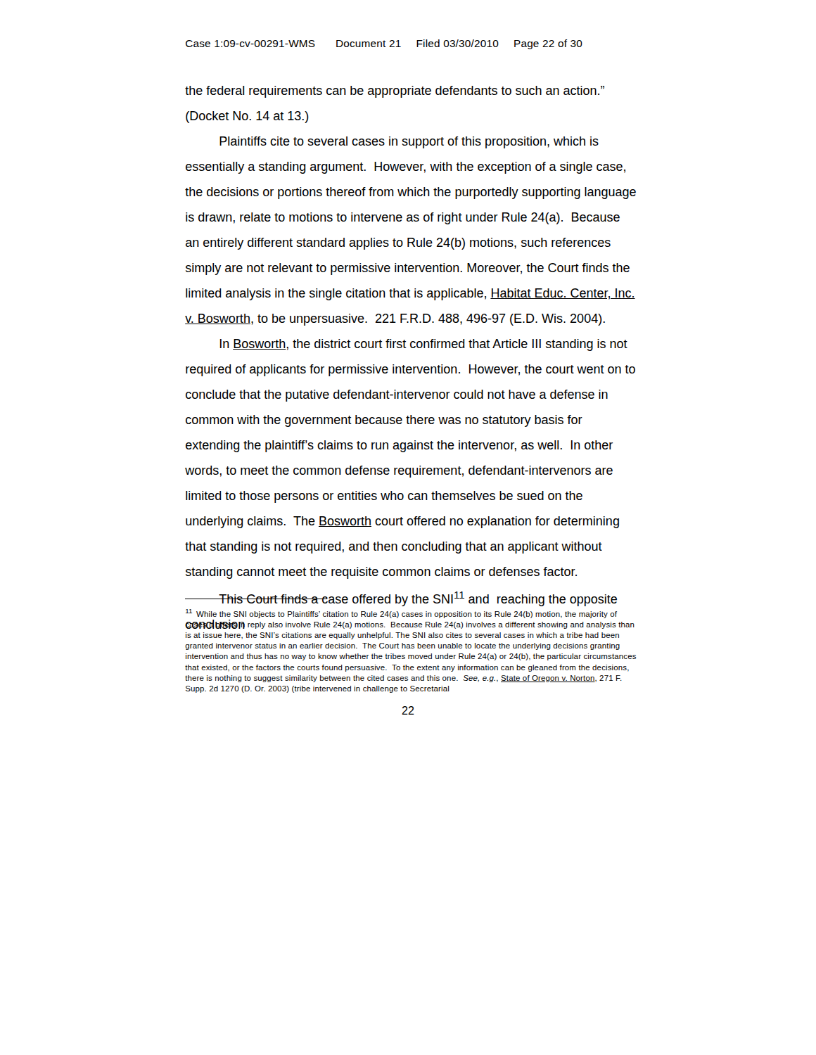Case 1:09-cv-00291-WMS Document 21 Filed 03/30/2010 Page 22 of 30
the federal requirements can be appropriate defendants to such an action.” (Docket No. 14 at 13.)
Plaintiffs cite to several cases in support of this proposition, which is essentially a standing argument. However, with the exception of a single case, the decisions or portions thereof from which the purportedly supporting language is drawn, relate to motions to intervene as of right under Rule 24(a). Because an entirely different standard applies to Rule 24(b) motions, such references simply are not relevant to permissive intervention. Moreover, the Court finds the limited analysis in the single citation that is applicable, Habitat Educ. Center, Inc. v. Bosworth, to be unpersuasive. 221 F.R.D. 488, 496-97 (E.D. Wis. 2004).
In Bosworth, the district court first confirmed that Article III standing is not required of applicants for permissive intervention. However, the court went on to conclude that the putative defendant-intervenor could not have a defense in common with the government because there was no statutory basis for extending the plaintiff’s claims to run against the intervenor, as well. In other words, to meet the common defense requirement, defendant-intervenors are limited to those persons or entities who can themselves be sued on the underlying claims. The Bosworth court offered no explanation for determining that standing is not required, and then concluding that an applicant without standing cannot meet the requisite common claims or defenses factor.
This Court finds a case offered by the SNI11 and reaching the opposite conclusion
11 While the SNI objects to Plaintiffs’ citation to Rule 24(a) cases in opposition to its Rule 24(b) motion, the majority of cases it offers in reply also involve Rule 24(a) motions. Because Rule 24(a) involves a different showing and analysis than is at issue here, the SNI’s citations are equally unhelpful. The SNI also cites to several cases in which a tribe had been granted intervenor status in an earlier decision. The Court has been unable to locate the underlying decisions granting intervention and thus has no way to know whether the tribes moved under Rule 24(a) or 24(b), the particular circumstances that existed, or the factors the courts found persuasive. To the extent any information can be gleaned from the decisions, there is nothing to suggest similarity between the cited cases and this one. See, e.g., State of Oregon v. Norton, 271 F. Supp. 2d 1270 (D. Or. 2003) (tribe intervened in challenge to Secretarial
22